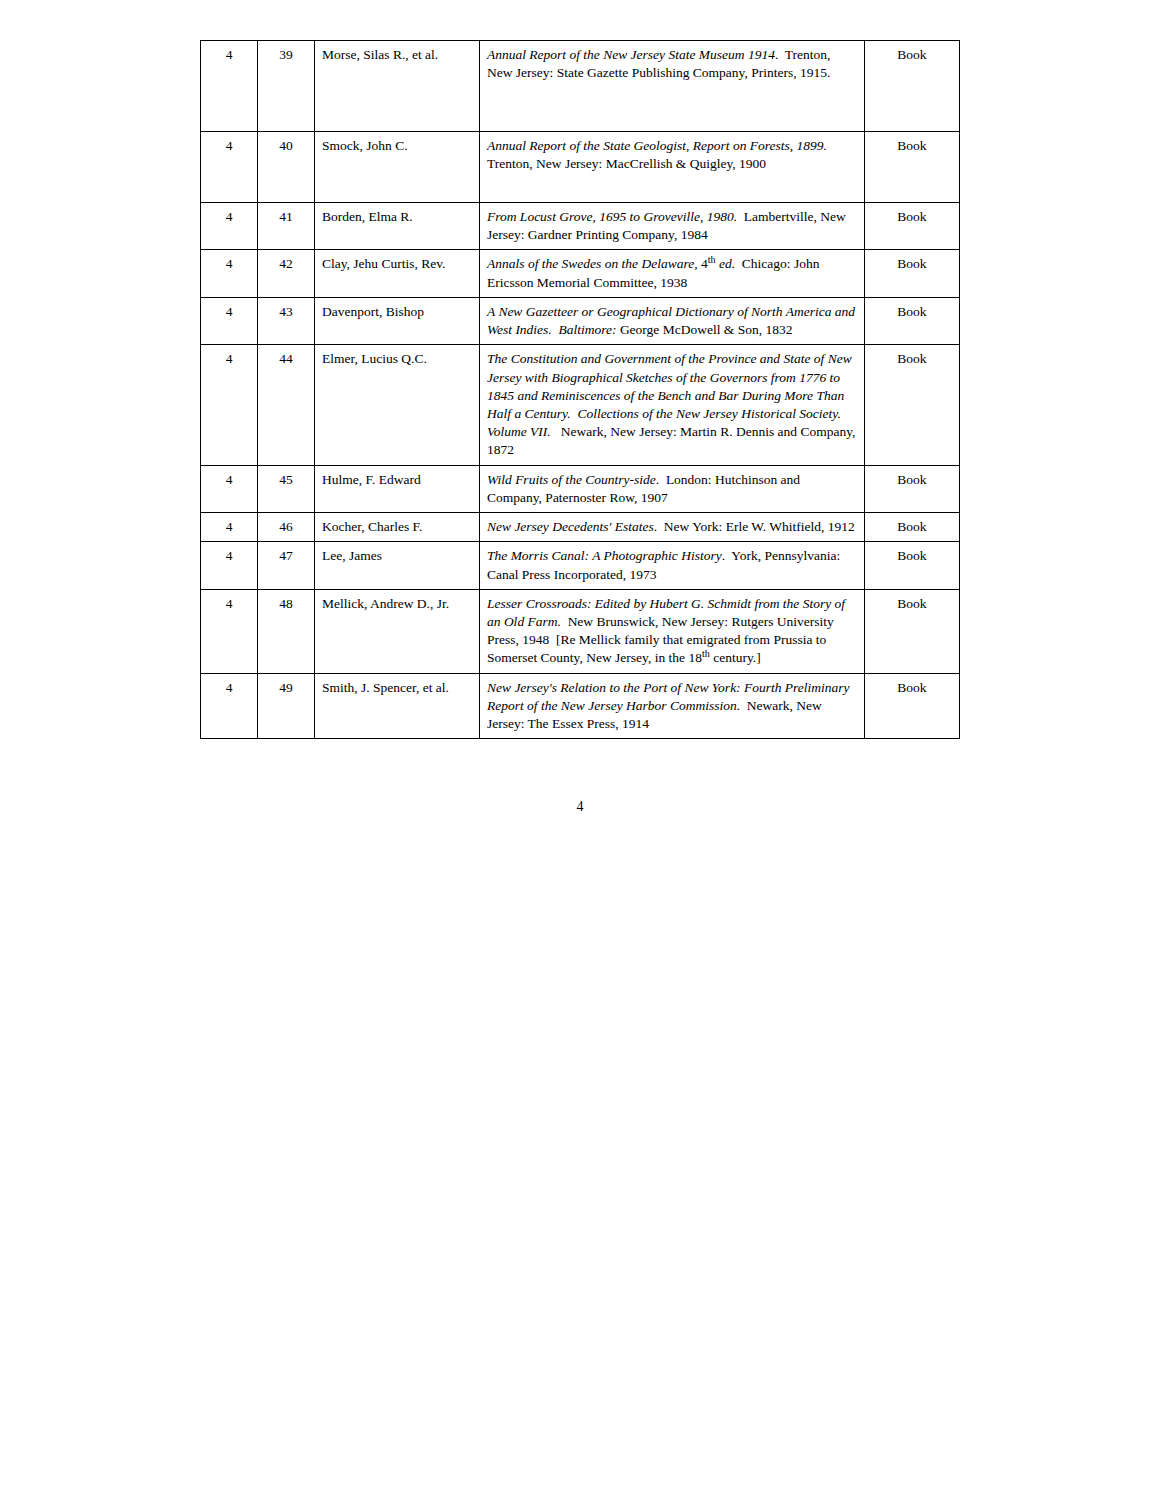| 4 | 39 | Morse, Silas R., et al. | Annual Report of the New Jersey State Museum 1914 . Trenton, New Jersey: State Gazette Publishing Company, Printers, 1915. | Book |
| 4 | 40 | Smock, John C. | Annual Report of the State Geologist, Report on Forests, 1899. Trenton, New Jersey: MacCrellish & Quigley, 1900 | Book |
| 4 | 41 | Borden, Elma R. | From Locust Grove, 1695 to Groveville, 1980. Lambertville, New Jersey: Gardner Printing Company, 1984 | Book |
| 4 | 42 | Clay, Jehu Curtis, Rev. | Annals of the Swedes on the Delaware , 4 th ed. Chicago: John Ericsson Memorial Committee, 1938 | Book |
| 4 | 43 | Davenport, Bishop | A New Gazetteer or Geographical Dictionary of North America and West Indies. Baltimore: George McDowell & Son, 1832 | Book |
| 4 | 44 | Elmer, Lucius Q.C. | The Constitution and Government of the Province and State of New Jersey with Biographical Sketches of the Governors from 1776 to 1845 and Reminiscences of the Bench and Bar During More Than Half a Century. Collections of the New Jersey Historical Society. Volume VII. Newark, New Jersey: Martin R. Dennis and Company, 1872 | Book |
| 4 | 45 | Hulme, F. Edward | Wild Fruits of the Country-side . London: Hutchinson and Company, Paternoster Row, 1907 | Book |
| 4 | 46 | Kocher, Charles F. | New Jersey Decedents' Estates . New York: Erle W. Whitfield, 1912 | Book |
| 4 | 47 | Lee, James | The Morris Canal: A Photographic History . York, Pennsylvania: Canal Press Incorporated, 1973 | Book |
| 4 | 48 | Mellick, Andrew D., Jr. | Lesser Crossroads: Edited by Hubert G. Schmidt from the Story of an Old Farm. New Brunswick, New Jersey: Rutgers University Press, 1948 [Re Mellick family that emigrated from Prussia to Somerset County, New Jersey, in the 18 th century.] | Book |
| 4 | 49 | Smith, J. Spencer, et al. | New Jersey's Relation to the Port of New York: Fourth Preliminary Report of the New Jersey Harbor Commission. Newark, New Jersey: The Essex Press, 1914 | Book |
4